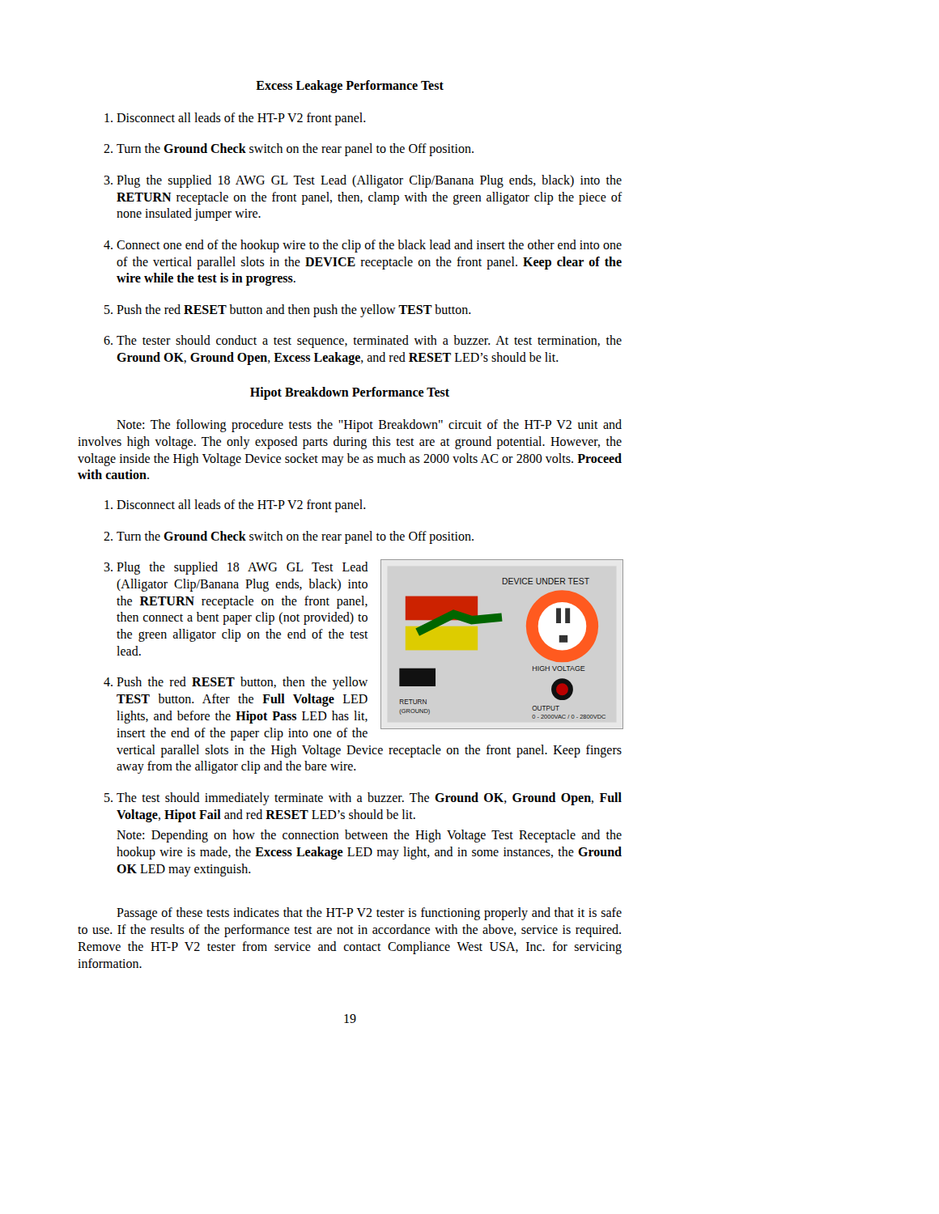Excess Leakage Performance Test
Disconnect all leads of the HT-P V2 front panel.
Turn the Ground Check switch on the rear panel to the Off position.
Plug the supplied 18 AWG GL Test Lead (Alligator Clip/Banana Plug ends, black) into the RETURN receptacle on the front panel, then, clamp with the green alligator clip the piece of none insulated jumper wire.
Connect one end of the hookup wire to the clip of the black lead and insert the other end into one of the vertical parallel slots in the DEVICE receptacle on the front panel. Keep clear of the wire while the test is in progress.
Push the red RESET button and then push the yellow TEST button.
The tester should conduct a test sequence, terminated with a buzzer. At test termination, the Ground OK, Ground Open, Excess Leakage, and red RESET LED’s should be lit.
Hipot Breakdown Performance Test
Note: The following procedure tests the "Hipot Breakdown" circuit of the HT-P V2 unit and involves high voltage. The only exposed parts during this test are at ground potential. However, the voltage inside the High Voltage Device socket may be as much as 2000 volts AC or 2800 volts. Proceed with caution.
Disconnect all leads of the HT-P V2 front panel.
Turn the Ground Check switch on the rear panel to the Off position.
Plug the supplied 18 AWG GL Test Lead (Alligator Clip/Banana Plug ends, black) into the RETURN receptacle on the front panel, then connect a bent paper clip (not provided) to the green alligator clip on the end of the test lead.
Push the red RESET button, then the yellow TEST button. After the Full Voltage LED lights, and before the Hipot Pass LED has lit, insert the end of the paper clip into one of the vertical parallel slots in the High Voltage Device receptacle on the front panel. Keep fingers away from the alligator clip and the bare wire.
The test should immediately terminate with a buzzer. The Ground OK, Ground Open, Full Voltage, Hipot Fail and red RESET LED’s should be lit. Note: Depending on how the connection between the High Voltage Test Receptacle and the hookup wire is made, the Excess Leakage LED may light, and in some instances, the Ground OK LED may extinguish.
Passage of these tests indicates that the HT-P V2 tester is functioning properly and that it is safe to use. If the results of the performance test are not in accordance with the above, service is required. Remove the HT-P V2 tester from service and contact Compliance West USA, Inc. for servicing information.
19